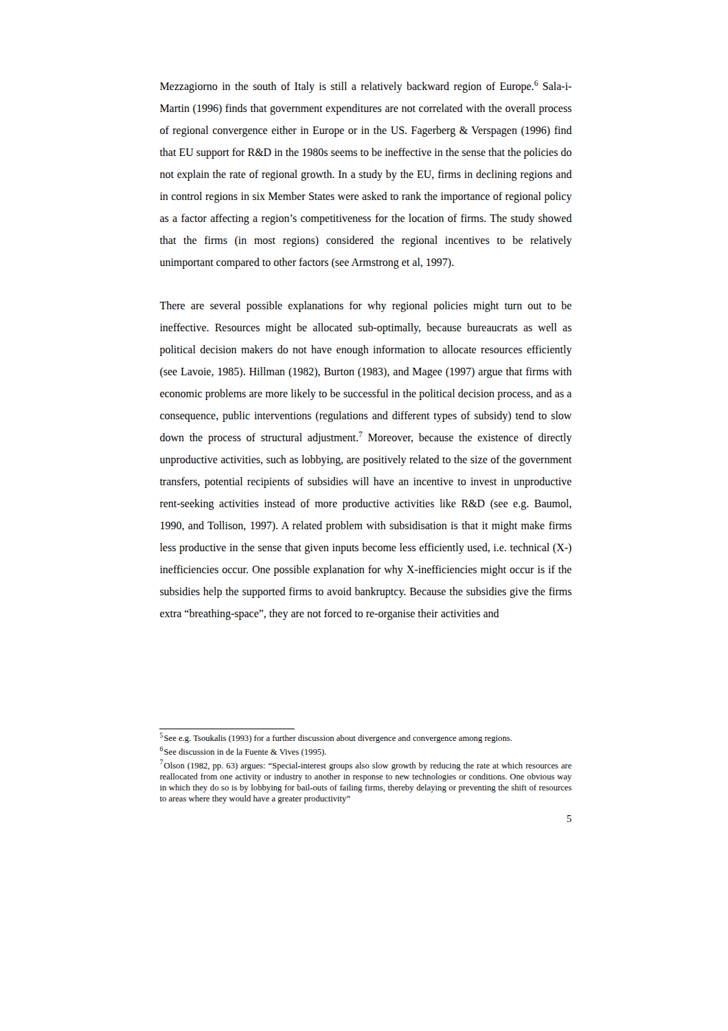Mezzagiorno in the south of Italy is still a relatively backward region of Europe.6 Sala-i-Martin (1996) finds that government expenditures are not correlated with the overall process of regional convergence either in Europe or in the US. Fagerberg & Verspagen (1996) find that EU support for R&D in the 1980s seems to be ineffective in the sense that the policies do not explain the rate of regional growth. In a study by the EU, firms in declining regions and in control regions in six Member States were asked to rank the importance of regional policy as a factor affecting a region’s competitiveness for the location of firms. The study showed that the firms (in most regions) considered the regional incentives to be relatively unimportant compared to other factors (see Armstrong et al, 1997).
There are several possible explanations for why regional policies might turn out to be ineffective. Resources might be allocated sub-optimally, because bureaucrats as well as political decision makers do not have enough information to allocate resources efficiently (see Lavoie, 1985). Hillman (1982), Burton (1983), and Magee (1997) argue that firms with economic problems are more likely to be successful in the political decision process, and as a consequence, public interventions (regulations and different types of subsidy) tend to slow down the process of structural adjustment.7 Moreover, because the existence of directly unproductive activities, such as lobbying, are positively related to the size of the government transfers, potential recipients of subsidies will have an incentive to invest in unproductive rent-seeking activities instead of more productive activities like R&D (see e.g. Baumol, 1990, and Tollison, 1997). A related problem with subsidisation is that it might make firms less productive in the sense that given inputs become less efficiently used, i.e. technical (X-) inefficiencies occur. One possible explanation for why X-inefficiencies might occur is if the subsidies help the supported firms to avoid bankruptcy. Because the subsidies give the firms extra “breathing-space”, they are not forced to re-organise their activities and
5 See e.g. Tsoukalis (1993) for a further discussion about divergence and convergence among regions.
6 See discussion in de la Fuente & Vives (1995).
7 Olson (1982, pp. 63) argues: “Special-interest groups also slow growth by reducing the rate at which resources are reallocated from one activity or industry to another in response to new technologies or conditions. One obvious way in which they do so is by lobbying for bail-outs of failing firms, thereby delaying or preventing the shift of resources to areas where they would have a greater productivity”
5